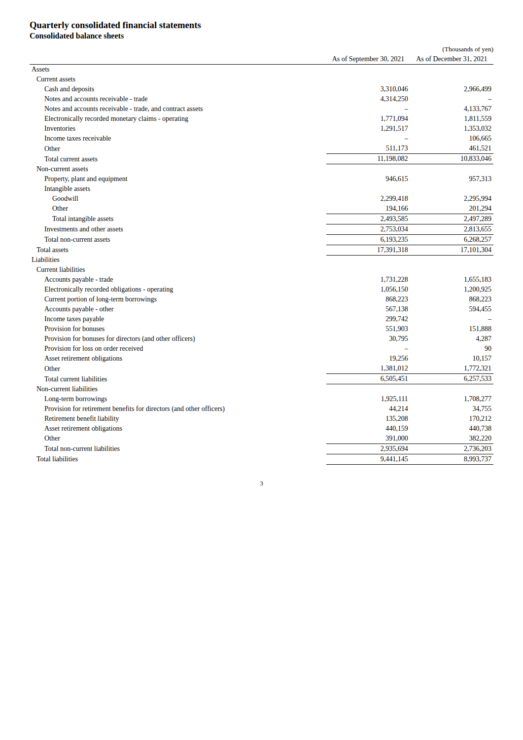Quarterly consolidated financial statements
Consolidated balance sheets
(Thousands of yen)
| | As of September 30, 2021 | As of December 31, 2021 |
| --- | --- | --- |
| Assets | | |
| Current assets | | |
| Cash and deposits | 3,310,046 | 2,966,499 |
| Notes and accounts receivable - trade | 4,314,250 | – |
| Notes and accounts receivable - trade, and contract assets | – | 4,133,767 |
| Electronically recorded monetary claims - operating | 1,771,094 | 1,811,559 |
| Inventories | 1,291,517 | 1,353,032 |
| Income taxes receivable | – | 106,665 |
| Other | 511,173 | 461,521 |
| Total current assets | 11,198,082 | 10,833,046 |
| Non-current assets | | |
| Property, plant and equipment | 946,615 | 957,313 |
| Intangible assets | | |
| Goodwill | 2,299,418 | 2,295,994 |
| Other | 194,166 | 201,294 |
| Total intangible assets | 2,493,585 | 2,497,289 |
| Investments and other assets | 2,753,034 | 2,813,655 |
| Total non-current assets | 6,193,235 | 6,268,257 |
| Total assets | 17,391,318 | 17,101,304 |
| Liabilities | | |
| Current liabilities | | |
| Accounts payable - trade | 1,731,228 | 1,655,183 |
| Electronically recorded obligations - operating | 1,056,150 | 1,200,925 |
| Current portion of long-term borrowings | 868,223 | 868,223 |
| Accounts payable - other | 567,138 | 594,455 |
| Income taxes payable | 299,742 | – |
| Provision for bonuses | 551,903 | 151,888 |
| Provision for bonuses for directors (and other officers) | 30,795 | 4,287 |
| Provision for loss on order received | – | 90 |
| Asset retirement obligations | 19,256 | 10,157 |
| Other | 1,381,012 | 1,772,321 |
| Total current liabilities | 6,505,451 | 6,257,533 |
| Non-current liabilities | | |
| Long-term borrowings | 1,925,111 | 1,708,277 |
| Provision for retirement benefits for directors (and other officers) | 44,214 | 34,755 |
| Retirement benefit liability | 135,208 | 170,212 |
| Asset retirement obligations | 440,159 | 440,738 |
| Other | 391,000 | 382,220 |
| Total non-current liabilities | 2,935,694 | 2,736,203 |
| Total liabilities | 9,441,145 | 8,993,737 |
3